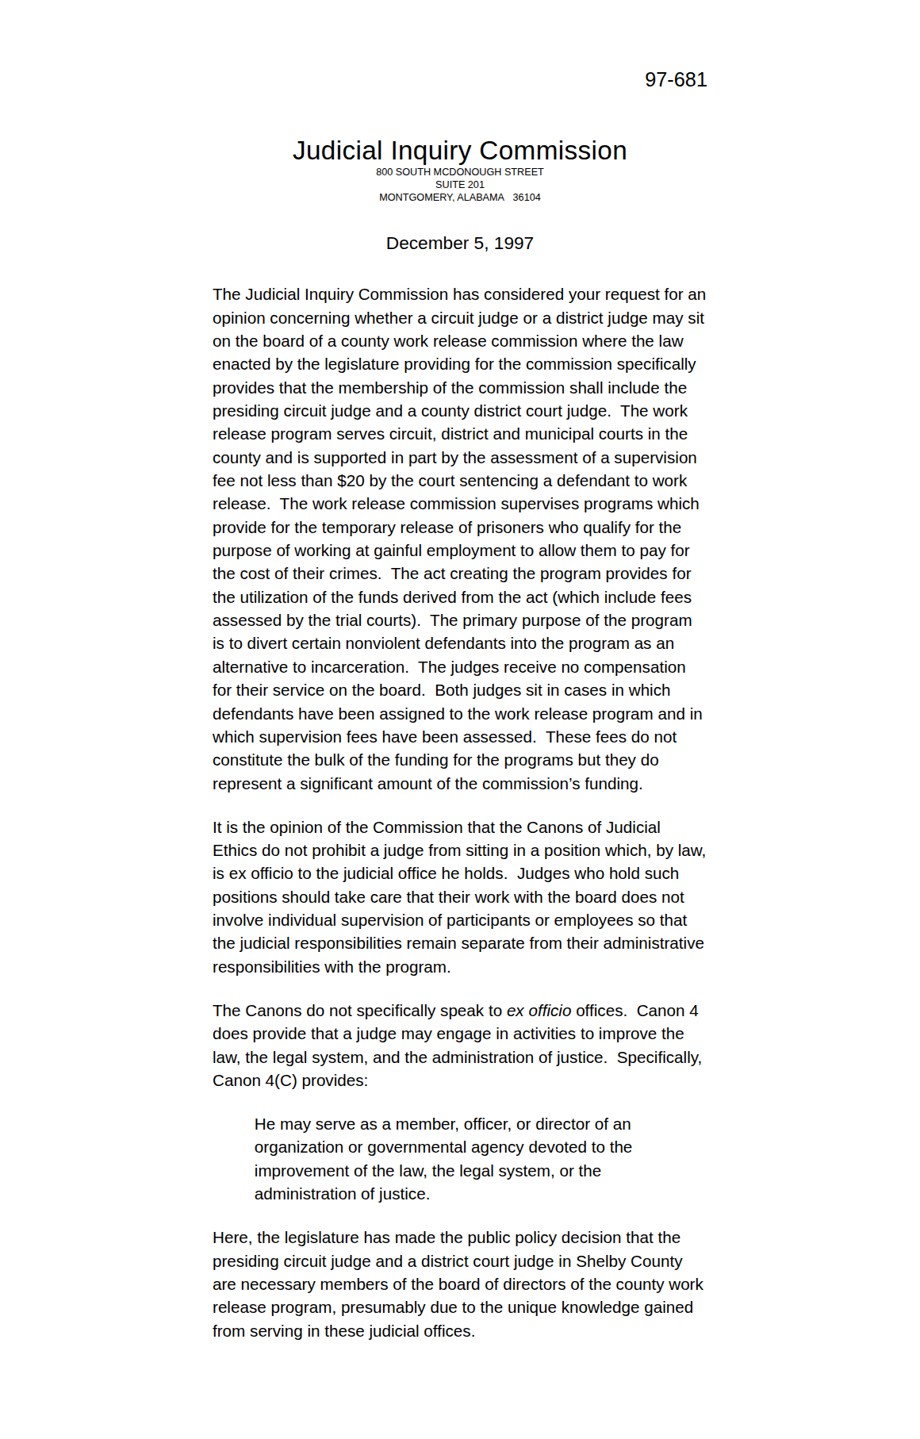97-681
Judicial Inquiry Commission
800 SOUTH MCDONOUGH STREET
SUITE 201
MONTGOMERY, ALABAMA 36104
December 5, 1997
The Judicial Inquiry Commission has considered your request for an opinion concerning whether a circuit judge or a district judge may sit on the board of a county work release commission where the law enacted by the legislature providing for the commission specifically provides that the membership of the commission shall include the presiding circuit judge and a county district court judge. The work release program serves circuit, district and municipal courts in the county and is supported in part by the assessment of a supervision fee not less than $20 by the court sentencing a defendant to work release. The work release commission supervises programs which provide for the temporary release of prisoners who qualify for the purpose of working at gainful employment to allow them to pay for the cost of their crimes. The act creating the program provides for the utilization of the funds derived from the act (which include fees assessed by the trial courts). The primary purpose of the program is to divert certain nonviolent defendants into the program as an alternative to incarceration. The judges receive no compensation for their service on the board. Both judges sit in cases in which defendants have been assigned to the work release program and in which supervision fees have been assessed. These fees do not constitute the bulk of the funding for the programs but they do represent a significant amount of the commission’s funding.
It is the opinion of the Commission that the Canons of Judicial Ethics do not prohibit a judge from sitting in a position which, by law, is ex officio to the judicial office he holds. Judges who hold such positions should take care that their work with the board does not involve individual supervision of participants or employees so that the judicial responsibilities remain separate from their administrative responsibilities with the program.
The Canons do not specifically speak to ex officio offices. Canon 4 does provide that a judge may engage in activities to improve the law, the legal system, and the administration of justice. Specifically, Canon 4(C) provides:
He may serve as a member, officer, or director of an organization or governmental agency devoted to the improvement of the law, the legal system, or the administration of justice.
Here, the legislature has made the public policy decision that the presiding circuit judge and a district court judge in Shelby County are necessary members of the board of directors of the county work release program, presumably due to the unique knowledge gained from serving in these judicial offices.